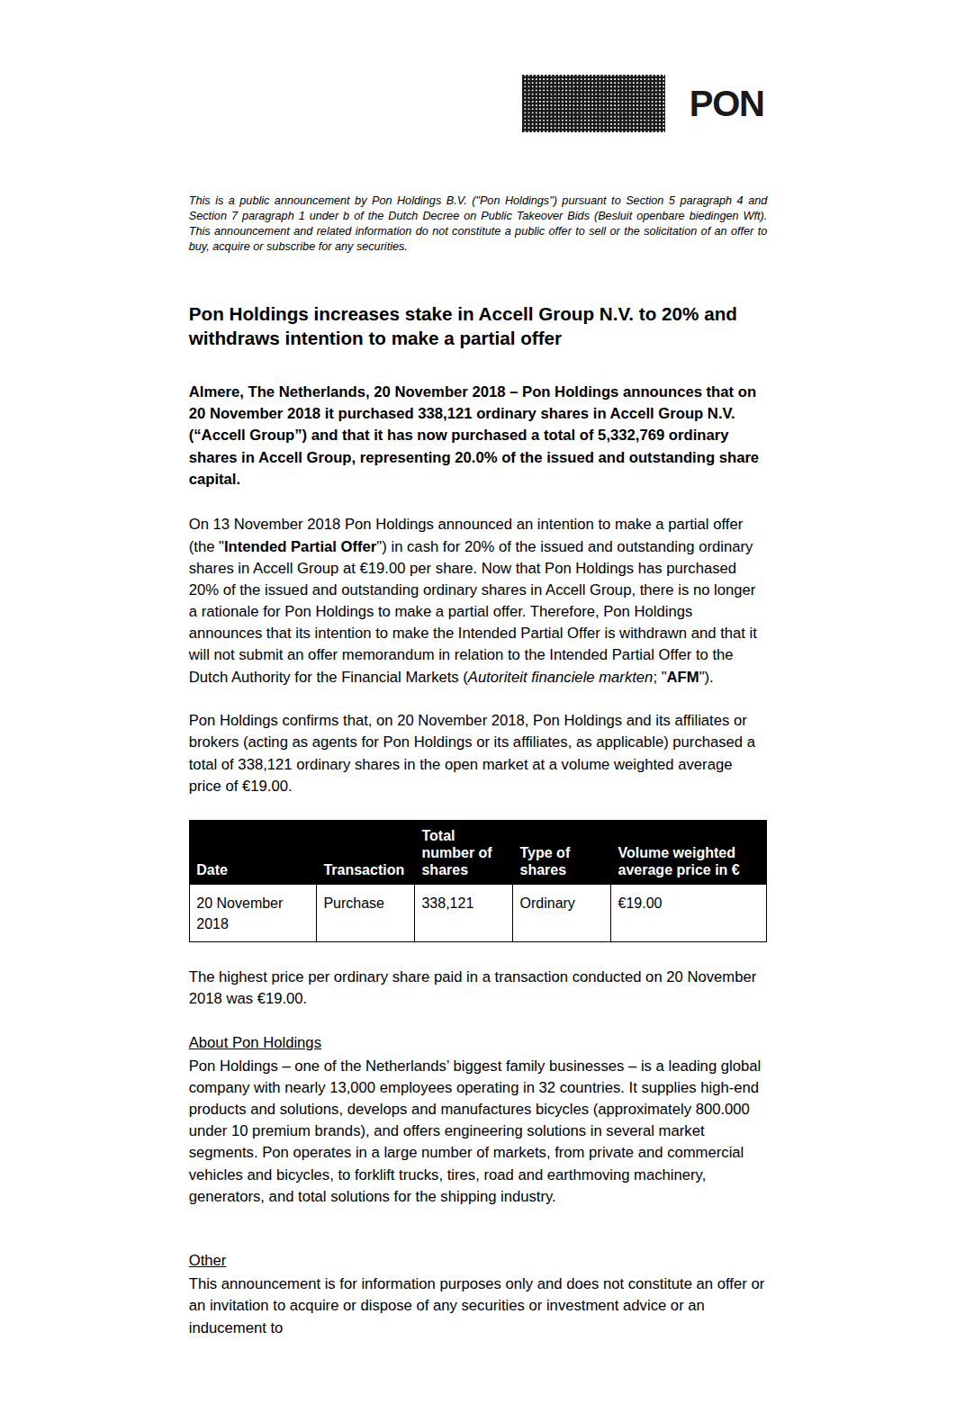PON
This is a public announcement by Pon Holdings B.V. ("Pon Holdings") pursuant to Section 5 paragraph 4 and Section 7 paragraph 1 under b of the Dutch Decree on Public Takeover Bids (Besluit openbare biedingen Wft). This announcement and related information do not constitute a public offer to sell or the solicitation of an offer to buy, acquire or subscribe for any securities.
Pon Holdings increases stake in Accell Group N.V. to 20% and withdraws intention to make a partial offer
Almere, The Netherlands, 20 November 2018 – Pon Holdings announces that on 20 November 2018 it purchased 338,121 ordinary shares in Accell Group N.V. (“Accell Group”) and that it has now purchased a total of 5,332,769 ordinary shares in Accell Group, representing 20.0% of the issued and outstanding share capital.
On 13 November 2018 Pon Holdings announced an intention to make a partial offer (the "Intended Partial Offer") in cash for 20% of the issued and outstanding ordinary shares in Accell Group at €19.00 per share. Now that Pon Holdings has purchased 20% of the issued and outstanding ordinary shares in Accell Group, there is no longer a rationale for Pon Holdings to make a partial offer. Therefore, Pon Holdings announces that its intention to make the Intended Partial Offer is withdrawn and that it will not submit an offer memorandum in relation to the Intended Partial Offer to the Dutch Authority for the Financial Markets (Autoriteit financiele markten; "AFM").
Pon Holdings confirms that, on 20 November 2018, Pon Holdings and its affiliates or brokers (acting as agents for Pon Holdings or its affiliates, as applicable) purchased a total of 338,121 ordinary shares in the open market at a volume weighted average price of €19.00.
| Date | Transaction | Total number of shares | Type of shares | Volume weighted average price in € |
| --- | --- | --- | --- | --- |
| 20 November 2018 | Purchase | 338,121 | Ordinary | €19.00 |
The highest price per ordinary share paid in a transaction conducted on 20 November 2018 was €19.00.
About Pon Holdings
Pon Holdings – one of the Netherlands’ biggest family businesses – is a leading global company with nearly 13,000 employees operating in 32 countries. It supplies high-end products and solutions, develops and manufactures bicycles (approximately 800.000 under 10 premium brands), and offers engineering solutions in several market segments. Pon operates in a large number of markets, from private and commercial vehicles and bicycles, to forklift trucks, tires, road and earthmoving machinery, generators, and total solutions for the shipping industry.
Other
This announcement is for information purposes only and does not constitute an offer or an invitation to acquire or dispose of any securities or investment advice or an inducement to